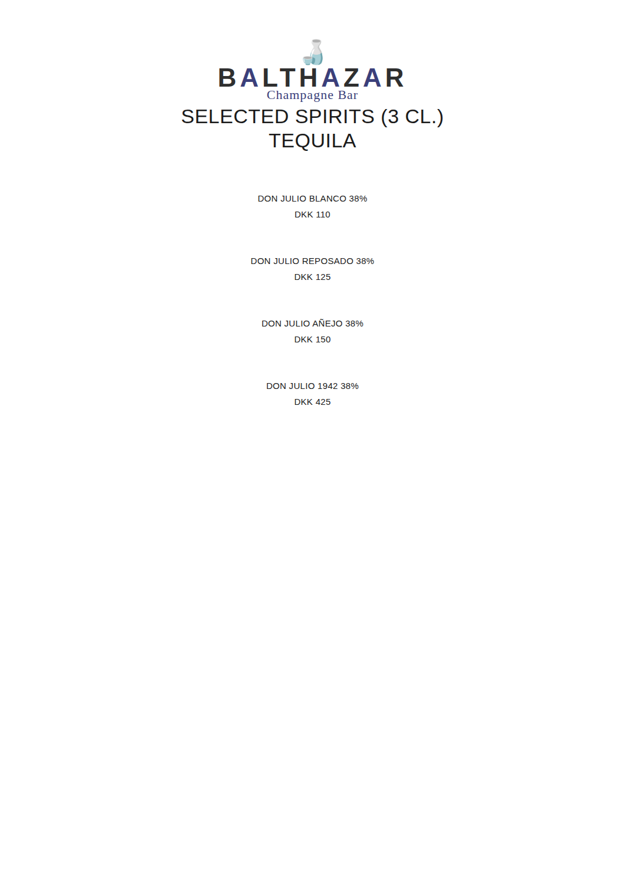🍶 BALTHAZAR Champagne Bar
SELECTED SPIRITS (3 CL.)
TEQUILA
DON JULIO BLANCO 38%
DKK 110
DON JULIO REPOSADO 38%
DKK 125
DON JULIO AÑEJO 38%
DKK 150
DON JULIO 1942 38%
DKK 425